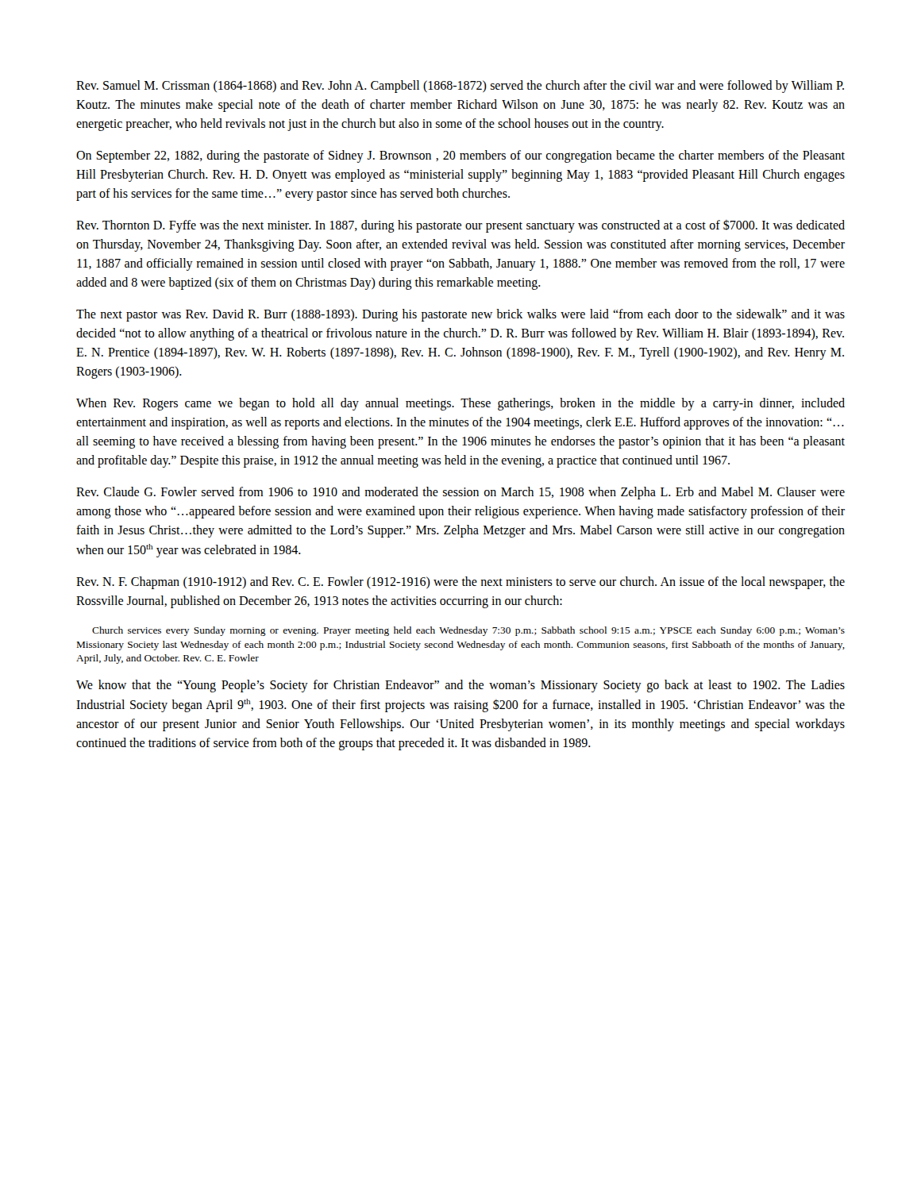Rev. Samuel M. Crissman (1864-1868) and Rev. John A. Campbell (1868-1872) served the church after the civil war and were followed by William P. Koutz. The minutes make special note of the death of charter member Richard Wilson on June 30, 1875: he was nearly 82. Rev. Koutz was an energetic preacher, who held revivals not just in the church but also in some of the school houses out in the country.
On September 22, 1882, during the pastorate of Sidney J. Brownson , 20 members of our congregation became the charter members of the Pleasant Hill Presbyterian Church. Rev. H. D. Onyett was employed as “ministerial supply” beginning May 1, 1883 “provided Pleasant Hill Church engages part of his services for the same time…” every pastor since has served both churches.
Rev. Thornton D. Fyffe was the next minister. In 1887, during his pastorate our present sanctuary was constructed at a cost of $7000. It was dedicated on Thursday, November 24, Thanksgiving Day. Soon after, an extended revival was held. Session was constituted after morning services, December 11, 1887 and officially remained in session until closed with prayer “on Sabbath, January 1, 1888.” One member was removed from the roll, 17 were added and 8 were baptized (six of them on Christmas Day) during this remarkable meeting.
The next pastor was Rev. David R. Burr (1888-1893). During his pastorate new brick walks were laid “from each door to the sidewalk” and it was decided “not to allow anything of a theatrical or frivolous nature in the church.” D. R. Burr was followed by Rev. William H. Blair (1893-1894), Rev. E. N. Prentice (1894-1897), Rev. W. H. Roberts (1897-1898), Rev. H. C. Johnson (1898-1900), Rev. F. M., Tyrell (1900-1902), and Rev. Henry M. Rogers (1903-1906).
When Rev. Rogers came we began to hold all day annual meetings. These gatherings, broken in the middle by a carry-in dinner, included entertainment and inspiration, as well as reports and elections. In the minutes of the 1904 meetings, clerk E.E. Hufford approves of the innovation: “…all seeming to have received a blessing from having been present.” In the 1906 minutes he endorses the pastor’s opinion that it has been “a pleasant and profitable day.” Despite this praise, in 1912 the annual meeting was held in the evening, a practice that continued until 1967.
Rev. Claude G. Fowler served from 1906 to 1910 and moderated the session on March 15, 1908 when Zelpha L. Erb and Mabel M. Clauser were among those who “…appeared before session and were examined upon their religious experience. When having made satisfactory profession of their faith in Jesus Christ…they were admitted to the Lord’s Supper.” Mrs. Zelpha Metzger and Mrs. Mabel Carson were still active in our congregation when our 150th year was celebrated in 1984.
Rev. N. F. Chapman (1910-1912) and Rev. C. E. Fowler (1912-1916) were the next ministers to serve our church. An issue of the local newspaper, the Rossville Journal, published on December 26, 1913 notes the activities occurring in our church:
Church services every Sunday morning or evening. Prayer meeting held each Wednesday 7:30 p.m.; Sabbath school 9:15 a.m.; YPSCE each Sunday 6:00 p.m.; Woman’s Missionary Society last Wednesday of each month 2:00 p.m.; Industrial Society second Wednesday of each month. Communion seasons, first Sabboath of the months of January, April, July, and October. Rev. C. E. Fowler
We know that the “Young People’s Society for Christian Endeavor” and the woman’s Missionary Society go back at least to 1902. The Ladies Industrial Society began April 9th, 1903. One of their first projects was raising $200 for a furnace, installed in 1905. ‘Christian Endeavor’ was the ancestor of our present Junior and Senior Youth Fellowships. Our ‘United Presbyterian women’, in its monthly meetings and special workdays continued the traditions of service from both of the groups that preceded it. It was disbanded in 1989.